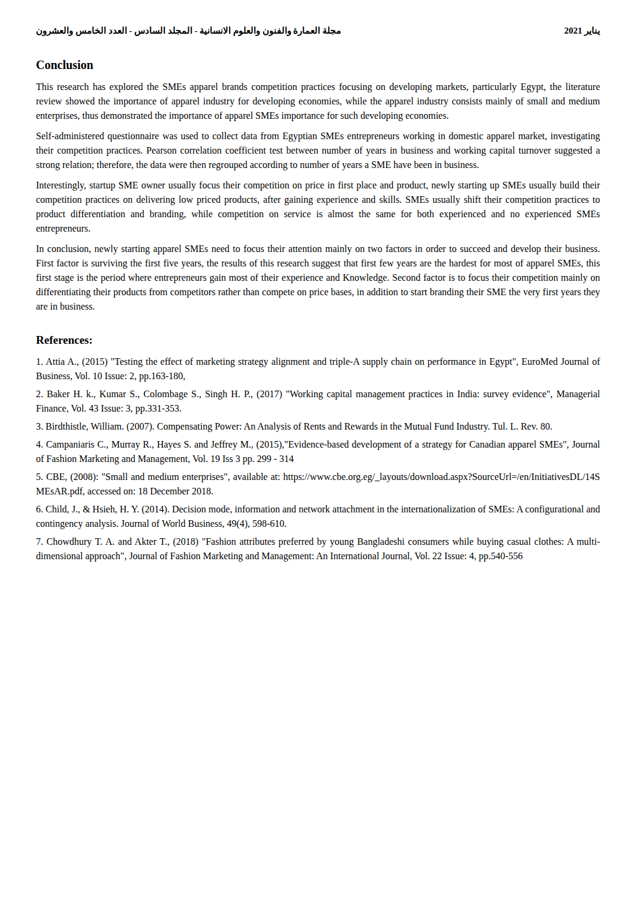يناير 2021 مجلة العمارة والفنون والعلوم الانسانية - المجلد السادس - العدد الخامس والعشرون
Conclusion
This research has explored the SMEs apparel brands competition practices focusing on developing markets, particularly Egypt, the literature review showed the importance of apparel industry for developing economies, while the apparel industry consists mainly of small and medium enterprises, thus demonstrated the importance of apparel SMEs importance for such developing economies.
Self-administered questionnaire was used to collect data from Egyptian SMEs entrepreneurs working in domestic apparel market, investigating their competition practices. Pearson correlation coefficient test between number of years in business and working capital turnover suggested a strong relation; therefore, the data were then regrouped according to number of years a SME have been in business.
Interestingly, startup SME owner usually focus their competition on price in first place and product, newly starting up SMEs usually build their competition practices on delivering low priced products, after gaining experience and skills. SMEs usually shift their competition practices to product differentiation and branding, while competition on service is almost the same for both experienced and no experienced SMEs entrepreneurs.
In conclusion, newly starting apparel SMEs need to focus their attention mainly on two factors in order to succeed and develop their business. First factor is surviving the first five years, the results of this research suggest that first few years are the hardest for most of apparel SMEs, this first stage is the period where entrepreneurs gain most of their experience and Knowledge. Second factor is to focus their competition mainly on differentiating their products from competitors rather than compete on price bases, in addition to start branding their SME the very first years they are in business.
References:
1. Attia A., (2015) "Testing the effect of marketing strategy alignment and triple-A supply chain on performance in Egypt", EuroMed Journal of Business, Vol. 10 Issue: 2, pp.163-180,
2. Baker H. k., Kumar S., Colombage S., Singh H. P., (2017) "Working capital management practices in India: survey evidence", Managerial Finance, Vol. 43 Issue: 3, pp.331-353.
3. Birdthistle, William. (2007). Compensating Power: An Analysis of Rents and Rewards in the Mutual Fund Industry. Tul. L. Rev. 80.
4. Campaniaris C., Murray R., Hayes S. and Jeffrey M., (2015),"Evidence-based development of a strategy for Canadian apparel SMEs", Journal of Fashion Marketing and Management, Vol. 19 Iss 3 pp. 299 - 314
5. CBE, (2008): "Small and medium enterprises", available at: https://www.cbe.org.eg/_layouts/download.aspx?SourceUrl=/en/InitiativesDL/14SMEsAR.pdf, accessed on: 18 December 2018.
6. Child, J., & Hsieh, H. Y. (2014). Decision mode, information and network attachment in the internationalization of SMEs: A configurational and contingency analysis. Journal of World Business, 49(4), 598-610.
7. Chowdhury T. A. and Akter T., (2018) "Fashion attributes preferred by young Bangladeshi consumers while buying casual clothes: A multi-dimensional approach", Journal of Fashion Marketing and Management: An International Journal, Vol. 22 Issue: 4, pp.540-556